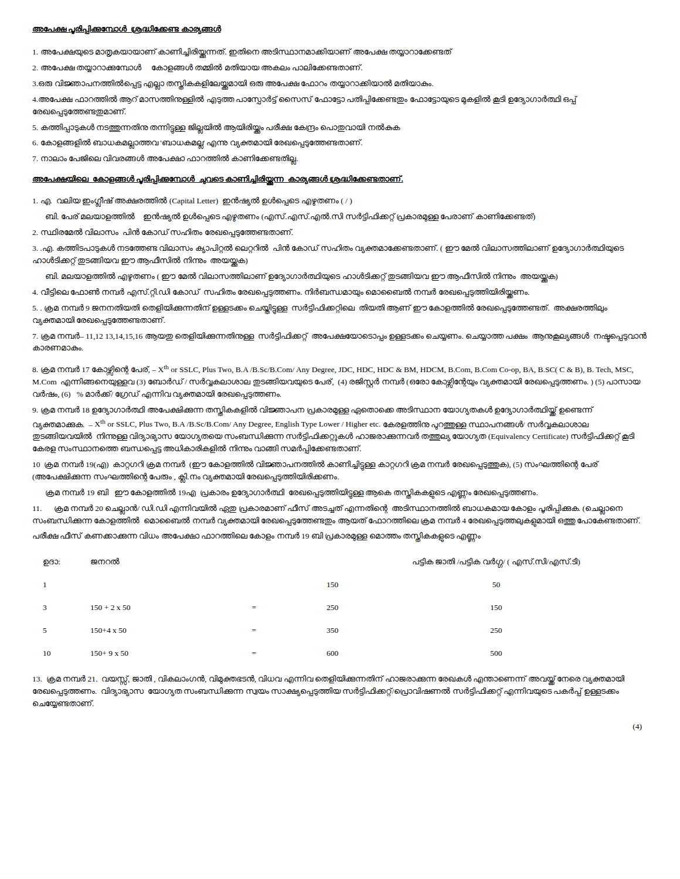അപേക്ഷ പൂരിപ്പിക്കുമ്പോൾ ശ്രദ്ധിക്കേണ്ട കാര്യങ്ങൾ
1. അപേക്ഷയുടെ മാതൃകയായാണ് കാണിച്ചിരിയ്ക്കുന്നത്. ഇതിനെ അടിസ്ഥാനമാക്കിയാണ് അപേക്ഷ തയ്യാറാക്കേണ്ടത്
2. അപേക്ഷ തയ്യാറാക്കുമ്പോൾ കോളങ്ങൾ തമ്മിൽ മതിയായ അകലം പാലിക്കേണ്ടതാണ്.
3.ഒരു വിജ്ഞാപനത്തിൽപ്പെട്ട എല്ലാ തസ്തികകളിലേയ്ക്കുമായി ഒരു അപേക്ഷ ഫോറം തയ്യാറാക്കിയാൽ മതിയാകും.
4.അപേക്ഷ ഫാറത്തിൽ ആറ് മാസത്തിനുള്ളിൽ എടുത്ത പാസ്പോർട്ട് സൈസ് ഫോട്ടോ പതിപ്പിക്കേണ്ടതും ഫോട്ടോയുടെ മുകളിൽ കൂടി ഉദ്യോഗാർത്ഥി ഒപ്പ് രേഖപ്പെടുത്തേണ്ടതുമാണ്.
5. കത്തിപ്പാടുകൾ നടത്തുന്നതിനു തന്നിട്ടുള്ള ജില്ലയിൽ ആയിരിയ്ക്കും പരീക്ഷ കേന്ദ്രം പൊതുവായി നൽകുക
6. കോളങ്ങളിൽ ബാധകമല്ലാത്തവ 'ബാധകമല്ല' എന്നു വ്യക്തമായി രേഖപ്പെടുത്തേണ്ടതാണ്.
7. നാലാം പേജിലെ വിവരങ്ങൾ അപേക്ഷാ ഫാറത്തിൽ കാണിക്കേണ്ടതില്ല.
അപേക്ഷയിലെ കോളങ്ങൾ പൂരിപ്പിക്കുമ്പോൾ ചുവടെ കാണിച്ചിരിയ്ക്കുന്ന കാര്യങ്ങൾ ശ്രദ്ധിക്കേണ്ടതാണ്.
1. എ. വലിയ ഇംഗ്ലീഷ് അക്ഷരത്തിൽ (Capital Letter) ഇൻഷ്യൽ ഉൾപ്പെടെ എഴുതണം ( / )
ബി. പേര് മലയാളത്തിൽ ഇൻഷ്യൽ ഉൾപ്പെടെ എഴുതണം (എസ്.എസ്.എൽ.സി സർട്ടിഫിക്കറ്റ് പ്രകാരമുള്ള പേരാണ് കാണിക്കേണ്ടത്)
2. സ്ഥിരമേൽ വിലാസം പിൻ കോഡ് സഹിതം രേഖപ്പെടുത്തേണ്ടതാണ്.
3. .എ. കത്തിടപാടുകൾ നടത്തേണ്ട വിലാസം ക്യാപിറ്റൽ ലെറ്ററിൽ പിൻ കോഡ് സഹിതം വ്യക്തമാക്കേണ്ടതാണ്. ( ഈ മേൽ വിലാസത്തിലാണ് ഉദ്യോഗാർത്ഥിയുടെ ഹാൾടിക്കറ്റ് തുടങ്ങിയവ ഈ ആഫീസിൽ നിന്നും അയയ്ക്കുക)
ബി. മലയാളത്തിൽ എഴുതണം ( ഈ മേൽ വിലാസത്തിലാണ് ഉദ്യോഗാർത്ഥിയുടെ ഹാൾടിക്കറ്റ് തുടങ്ങിയവ ഈ ആഫീസിൽ നിന്നും അയയ്ക്കുക)
4. വീട്ടിലെ ഫോൺ നമ്പർ എസ്.റ്റി.ഡി കോഡ് സഹിതം രേഖപ്പെടുത്തണം. നിർബന്ധമായും മൊബൈൽ നമ്പർ രേഖപ്പെടുത്തിയിരിയ്ക്കണം.
5. . ക്രമ നമ്പർ 9 ജനനതിയതി തെളിയിക്കുന്നതിന് ഉള്ളടക്കം ചെയ്തിട്ടുള്ള സർട്ടിഫിക്കറ്റിലെ തിയതി ആണ് ഈ കോളത്തിൽ രേഖപ്പെടുത്തേണ്ടത്. അക്ഷരത്തിലും വ്യക്തമായി രേഖപ്പെടുത്തേണ്ടതാണ്.
7. ക്രമ നമ്പർ– 11,12 13,14,15,16 ആയതു തെളിയിക്കുന്നതിനുള്ള സർട്ടിഫിക്കറ്റ് അപേക്ഷയോടൊപ്പം ഉള്ളടക്കം ചെയ്യണം. ചെയ്യാത്ത പക്ഷം ആനുകൂല്യങ്ങൾ നഷ്ടപ്പെടുവാൻ കാരണമാകും.
8. ക്രമ നമ്പർ 17 കോഴ്സിന്റെ പേര്, – Xth or SSLC, Plus Two, B.A /B.Sc/B.Com/ Any Degree, JDC, HDC, HDC & BM, HDCM, B.Com, B.Com Co-op, BA, B.SC( C & B), B. Tech, MSC, M.Com എന്നിങ്ങനെയുള്ളവ (3) ബോർഡ് / സർവ്വകലാശാല തുടങ്ങിയവയുടെ പേര്, (4) രജിസ്റ്റർ നമ്പർ (ഒരോ കോഴ്സിന്റേയും വ്യക്തമായി രേഖപ്പെടുത്തണം. ) (5) പാസായ വർഷം, (6) % മാർക്ക്/ ഗ്രേഡ് എന്നിവ വ്യക്തമായി രേഖപ്പെടുത്തണം.
9. ക്രമ നമ്പർ 18 ഉദ്യോഗാർത്ഥി അപേക്ഷിക്കുന്ന തസ്തികകളിൽ വിജ്ഞാപന പ്രകാരമുള്ള ഏതൊക്കെ അടിസ്ഥാന യോഗ്യതകൾ ഉദ്യോഗാർത്ഥിയ്ക്ക് ഉണ്ടെന്ന് വ്യക്തമാക്കുക. – Xth or SSLC, Plus Two, B.A /B.Sc/B.Com/ Any Degree, English Type Lower / Higher etc. കേരളത്തിനു പുറത്തുള്ള സ്ഥാപനങ്ങൾ/ സർവ്വകലാശാല തുടങ്ങിയവയിൽ നിന്നുള്ള വിദ്യാഭ്യാസ യോഗ്യതയെ സംബന്ധിക്കുന്ന സർട്ടിഫിക്കറ്റുകൾ ഹാജരാക്കുന്നവർ തത്തുല്യ യോഗ്യത (Equivalency Certificate) സർട്ടിഫിക്കറ്റ് കൂടി കേരള സംസ്ഥാനത്തെ ബന്ധപ്പെട്ട അധികാരികളിൽ നിന്നും വാങ്ങി സമർപ്പിക്കേണ്ടതാണ്.
10 ക്രമ നമ്പർ 19(എ) കാറ്റഗറി ക്രമ നമ്പർ (ഈ കോളത്തിൽ വിജ്ഞാപനത്തിൽ കാണിച്ചിട്ടുള്ള കാറ്റഗറി ക്രമ നമ്പർ രേഖപ്പെടുത്തുക), (5) സംഘത്തിന്റെ പേര് (അപേക്ഷിക്കുന്ന സംഘത്തിന്റെ പേരും , ക്ലി.നം വ്യക്തമായി രേഖപ്പെടുത്തിയിരിക്കണം.
ക്രമ നമ്പർ 19 ബി ഈ കോളത്തിൽ 19എ പ്രകാരം ഉദ്യോഗാർത്ഥി രേഖപ്പെടുത്തിയിട്ടുള്ള ആകെ തസ്തികകളുടെ എണ്ണം രേഖപ്പെടുത്തണം.
11. ക്രമ നമ്പർ 20 ചെല്ലാൻ/ ഡി.ഡി എന്നിവയിൽ ഏതു പ്രകാരമാണ് ഫീസ് അടച്ചത് എന്നതിന്റെ അടിസ്ഥാനത്തിൽ ബാധകമായ കോളം പൂരിപ്പിക്കുക. (ചെല്ലാനെ സംബന്ധിക്കുന്ന കോളത്തിൽ മൊബൈൽ നമ്പർ വ്യക്തമായി രേഖപ്പെടുത്തേണ്ടതും ആയത് ഫോറത്തിലെ ക്രമ നമ്പർ 4 രേഖപ്പെടുത്തലുകളുമായി ഒത്തു പോകേണ്ടതാണ്.
പരീക്ഷ ഫീസ് കണക്കാക്കുന്ന വിധം അപേക്ഷാ ഫാറത്തിലെ കോളം നമ്പർ 19 ബി പ്രകാരമുള്ള മൊത്തം തസ്തികകളുടെ എണ്ണം
| ഉദാ: | ജനറൽ | | | പട്ടിക ജാതി /പട്ടിക വർഗ്ഗ/ ( എസ്.സി/എസ്.ടി) |
| 1 | | | 150 | 50 |
| 3 | 150 + 2 x 50 | = | 250 | 150 |
| 5 | 150+4 x 50 | = | 350 | 250 |
| 10 | 150+ 9 x 50 | = | 600 | 500 |
13. ക്രമ നമ്പർ 21. വയസ്സ്, ജാതി , വികലാംഗൻ, വിമുക്തഭടൻ, വിധവ എന്നിവ തെളിയിക്കുന്നതിന് ഹാജരാക്കുന്ന രേഖകൾ എന്താണെന്ന് അവയ്ക്ക് നേരെ വ്യക്തമായി രേഖപ്പെടുത്തണം. വിദ്യാഭ്യാസ യോഗ്യത സംബന്ധിക്കുന്ന സ്വയം സാക്ഷ്യപ്പെടുത്തിയ സർട്ടിഫിക്കറ്റ്/പ്രൊവിഷണൽ സർട്ടിഫിക്കറ്റ് എന്നിവയുടെ പകർപ്പ് ഉള്ളടക്കം ചെയ്യേണ്ടതാണ്.
(4)